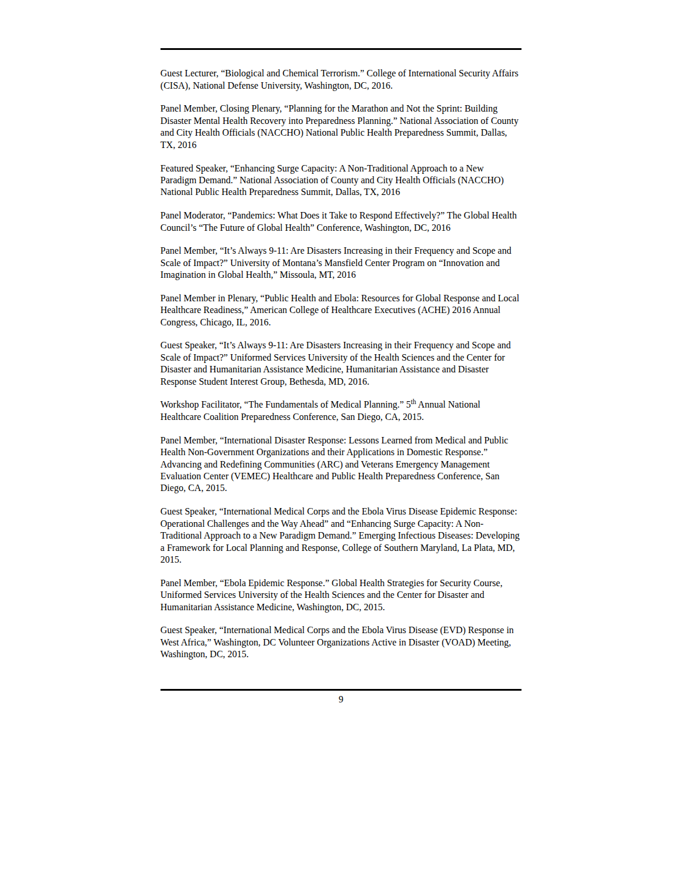Guest Lecturer, “Biological and Chemical Terrorism.” College of International Security Affairs (CISA), National Defense University, Washington, DC, 2016.
Panel Member, Closing Plenary, “Planning for the Marathon and Not the Sprint: Building Disaster Mental Health Recovery into Preparedness Planning.” National Association of County and City Health Officials (NACCHO) National Public Health Preparedness Summit, Dallas, TX, 2016
Featured Speaker, “Enhancing Surge Capacity: A Non-Traditional Approach to a New Paradigm Demand.” National Association of County and City Health Officials (NACCHO) National Public Health Preparedness Summit, Dallas, TX, 2016
Panel Moderator, “Pandemics: What Does it Take to Respond Effectively?” The Global Health Council’s “The Future of Global Health” Conference, Washington, DC, 2016
Panel Member, “It’s Always 9-11: Are Disasters Increasing in their Frequency and Scope and Scale of Impact?” University of Montana’s Mansfield Center Program on “Innovation and Imagination in Global Health,” Missoula, MT, 2016
Panel Member in Plenary, “Public Health and Ebola: Resources for Global Response and Local Healthcare Readiness,” American College of Healthcare Executives (ACHE) 2016 Annual Congress, Chicago, IL, 2016.
Guest Speaker, “It’s Always 9-11: Are Disasters Increasing in their Frequency and Scope and Scale of Impact?” Uniformed Services University of the Health Sciences and the Center for Disaster and Humanitarian Assistance Medicine, Humanitarian Assistance and Disaster Response Student Interest Group, Bethesda, MD, 2016.
Workshop Facilitator, “The Fundamentals of Medical Planning.” 5th Annual National Healthcare Coalition Preparedness Conference, San Diego, CA, 2015.
Panel Member, “International Disaster Response: Lessons Learned from Medical and Public Health Non-Government Organizations and their Applications in Domestic Response.” Advancing and Redefining Communities (ARC) and Veterans Emergency Management Evaluation Center (VEMEC) Healthcare and Public Health Preparedness Conference, San Diego, CA, 2015.
Guest Speaker, “International Medical Corps and the Ebola Virus Disease Epidemic Response: Operational Challenges and the Way Ahead” and “Enhancing Surge Capacity: A Non-Traditional Approach to a New Paradigm Demand.” Emerging Infectious Diseases: Developing a Framework for Local Planning and Response, College of Southern Maryland, La Plata, MD, 2015.
Panel Member, “Ebola Epidemic Response.” Global Health Strategies for Security Course, Uniformed Services University of the Health Sciences and the Center for Disaster and Humanitarian Assistance Medicine, Washington, DC, 2015.
Guest Speaker, “International Medical Corps and the Ebola Virus Disease (EVD) Response in West Africa,” Washington, DC Volunteer Organizations Active in Disaster (VOAD) Meeting, Washington, DC, 2015.
9